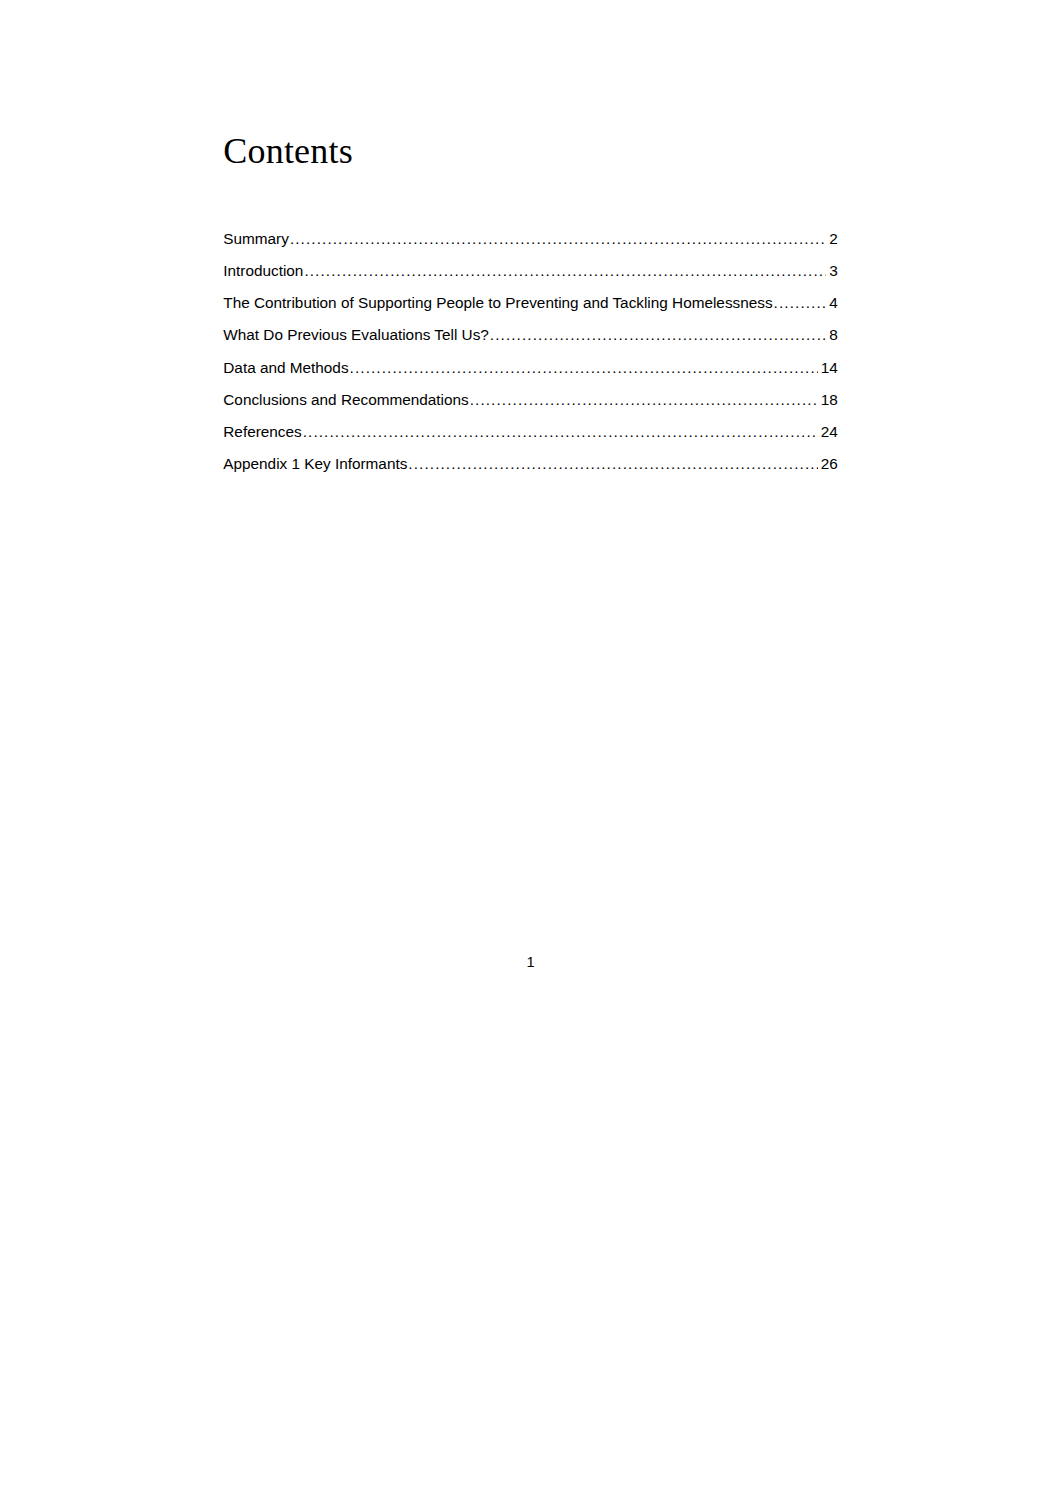Contents
Summary ........................................................................................................................... 2
Introduction ......................................................................................................................... 3
The Contribution of Supporting People to Preventing and Tackling Homelessness .............. 4
What Do Previous Evaluations Tell Us? .............................................................................. 8
Data and Methods ............................................................................................................. 14
Conclusions and Recommendations .................................................................................. 18
References ....................................................................................................................... 24
Appendix 1 Key Informants ............................................................................................. 26
1